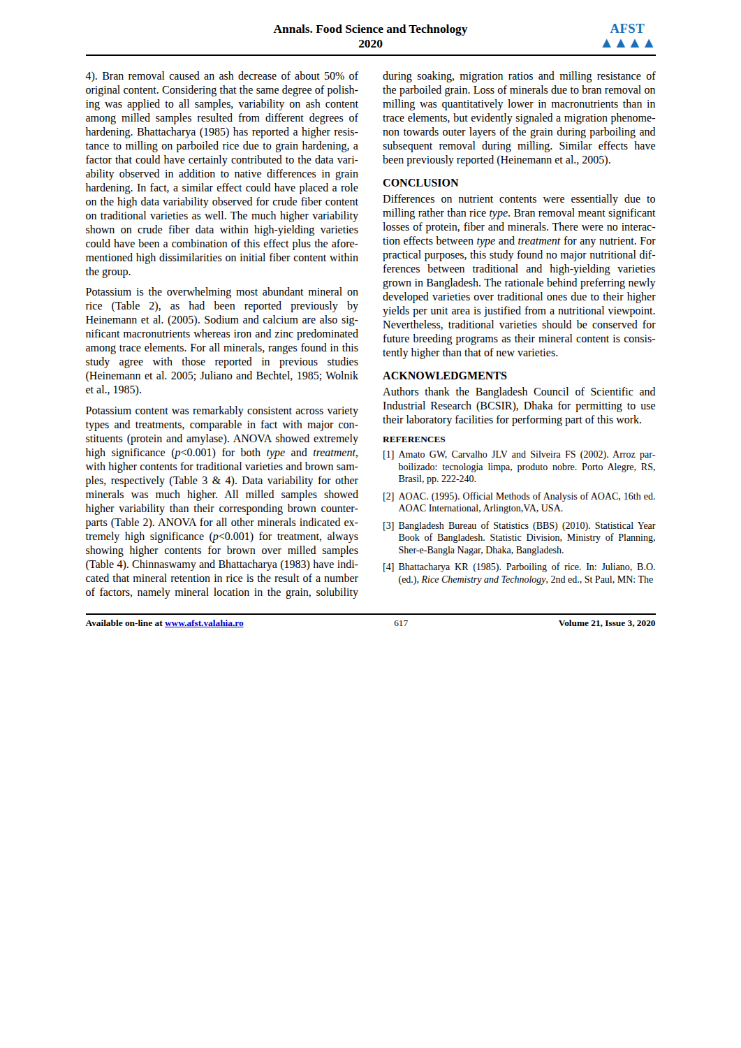AFST ▲▲▲▲
Annals. Food Science and Technology
2020
4). Bran removal caused an ash decrease of about 50% of original content. Considering that the same degree of polishing was applied to all samples, variability on ash content among milled samples resulted from different degrees of hardening. Bhattacharya (1985) has reported a higher resistance to milling on parboiled rice due to grain hardening, a factor that could have certainly contributed to the data variability observed in addition to native differences in grain hardening. In fact, a similar effect could have placed a role on the high data variability observed for crude fiber content on traditional varieties as well. The much higher variability shown on crude fiber data within high-yielding varieties could have been a combination of this effect plus the aforementioned high dissimilarities on initial fiber content within the group.
Potassium is the overwhelming most abundant mineral on rice (Table 2), as had been reported previously by Heinemann et al. (2005). Sodium and calcium are also significant macronutrients whereas iron and zinc predominated among trace elements. For all minerals, ranges found in this study agree with those reported in previous studies (Heinemann et al. 2005; Juliano and Bechtel, 1985; Wolnik et al., 1985).
Potassium content was remarkably consistent across variety types and treatments, comparable in fact with major constituents (protein and amylase). ANOVA showed extremely high significance (p<0.001) for both type and treatment, with higher contents for traditional varieties and brown samples, respectively (Table 3 & 4). Data variability for other minerals was much higher. All milled samples showed higher variability than their corresponding brown counterparts (Table 2). ANOVA for all other minerals indicated extremely high significance (p<0.001) for treatment, always showing higher contents for brown over milled samples (Table 4). Chinnaswamy and Bhattacharya (1983) have indicated that mineral retention in rice is the result of a number of factors, namely mineral location in the grain, solubility during soaking, migration ratios and milling resistance of the parboiled grain. Loss of minerals due to bran removal on milling was quantitatively lower in macronutrients than in trace elements, but evidently signaled a migration phenomenon towards outer layers of the grain during parboiling and subsequent removal during milling. Similar effects have been previously reported (Heinemann et al., 2005).
Conclusion
Differences on nutrient contents were essentially due to milling rather than rice type. Bran removal meant significant losses of protein, fiber and minerals. There were no interaction effects between type and treatment for any nutrient. For practical purposes, this study found no major nutritional differences between traditional and high-yielding varieties grown in Bangladesh. The rationale behind preferring newly developed varieties over traditional ones due to their higher yields per unit area is justified from a nutritional viewpoint. Nevertheless, traditional varieties should be conserved for future breeding programs as their mineral content is consistently higher than that of new varieties.
Acknowledgments
Authors thank the Bangladesh Council of Scientific and Industrial Research (BCSIR), Dhaka for permitting to use their laboratory facilities for performing part of this work.
References
[1] Amato GW, Carvalho JLV and Silveira FS (2002). Arroz parboilizado: tecnologia limpa, produto nobre. Porto Alegre, RS, Brasil, pp. 222-240.
[2] AOAC. (1995). Official Methods of Analysis of AOAC, 16th ed. AOAC International, Arlington,VA, USA.
[3] Bangladesh Bureau of Statistics (BBS) (2010). Statistical Year Book of Bangladesh. Statistic Division, Ministry of Planning, Sher-e-Bangla Nagar, Dhaka, Bangladesh.
[4] Bhattacharya KR (1985). Parboiling of rice. In: Juliano, B.O. (ed.), Rice Chemistry and Technology, 2nd ed., St Paul, MN: The
Available on-line at www.afst.valahia.ro 617 Volume 21, Issue 3, 2020